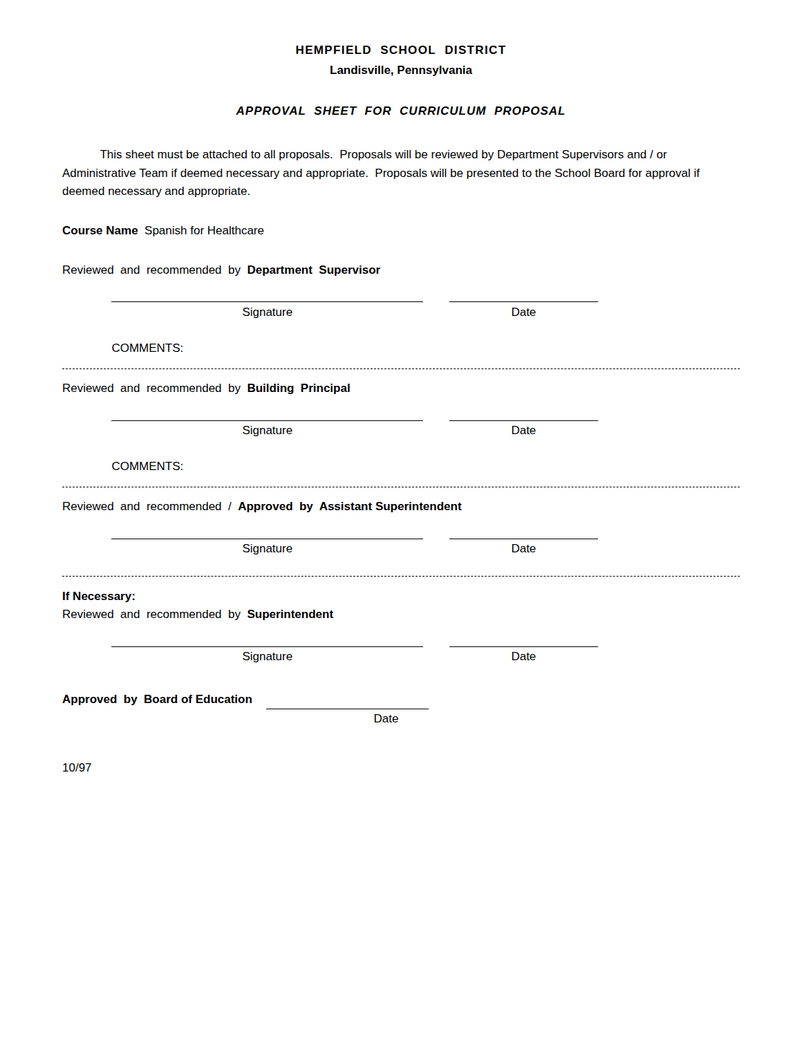HEMPFIELD SCHOOL DISTRICT
Landisville, Pennsylvania
APPROVAL SHEET FOR CURRICULUM PROPOSAL
This sheet must be attached to all proposals. Proposals will be reviewed by Department Supervisors and / or Administrative Team if deemed necessary and appropriate. Proposals will be presented to the School Board for approval if deemed necessary and appropriate.
Course Name Spanish for Healthcare
Reviewed and recommended by Department Supervisor
Signature
Date
COMMENTS:
Reviewed and recommended by Building Principal
Signature
Date
COMMENTS:
Reviewed and recommended / Approved by Assistant Superintendent
Signature
Date
If Necessary:
Reviewed and recommended by Superintendent
Signature
Date
Approved by Board of Education
Date
10/97